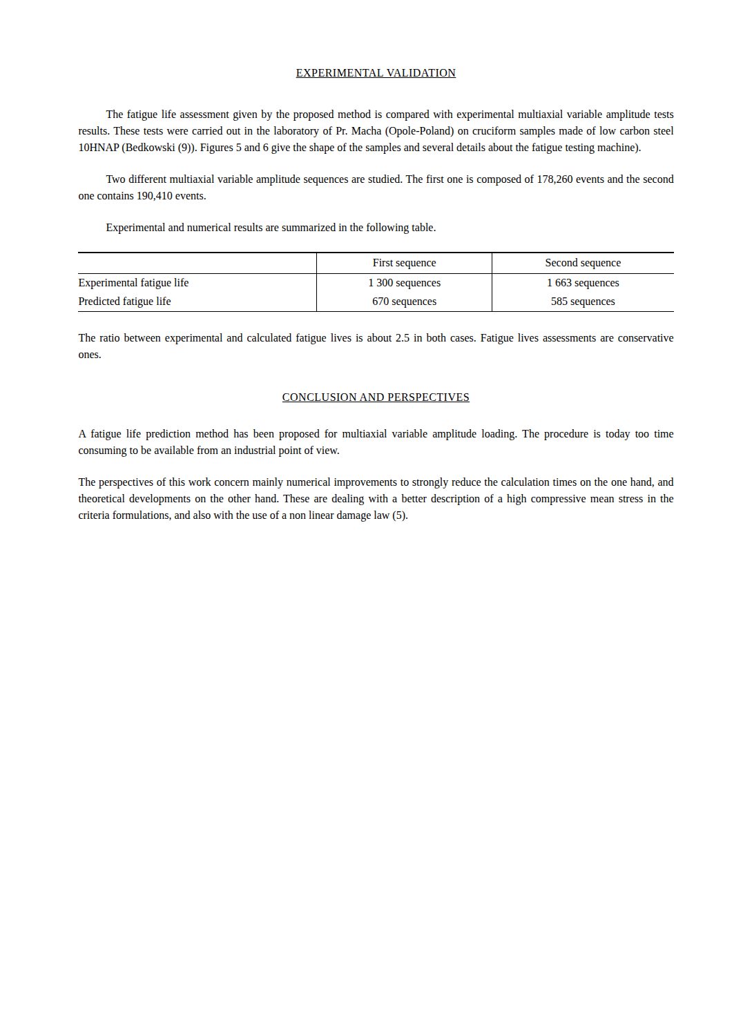EXPERIMENTAL VALIDATION
The fatigue life assessment given by the proposed method is compared with experimental multiaxial variable amplitude tests results. These tests were carried out in the laboratory of Pr. Macha (Opole-Poland) on cruciform samples made of low carbon steel 10HNAP (Bedkowski (9)). Figures 5 and 6 give the shape of the samples and several details about the fatigue testing machine).
Two different multiaxial variable amplitude sequences are studied. The first one is composed of 178,260 events and the second one contains 190,410 events.
Experimental and numerical results are summarized in the following table.
| | First sequence | Second sequence |
| --- | --- | --- |
| Experimental fatigue life | 1 300 sequences | 1 663 sequences |
| Predicted fatigue life | 670 sequences | 585 sequences |
The ratio between experimental and calculated fatigue lives is about 2.5 in both cases. Fatigue lives assessments are conservative ones.
CONCLUSION AND PERSPECTIVES
A fatigue life prediction method has been proposed for multiaxial variable amplitude loading. The procedure is today too time consuming to be available from an industrial point of view.
The perspectives of this work concern mainly numerical improvements to strongly reduce the calculation times on the one hand, and theoretical developments on the other hand. These are dealing with a better description of a high compressive mean stress in the criteria formulations, and also with the use of a non linear damage law (5).